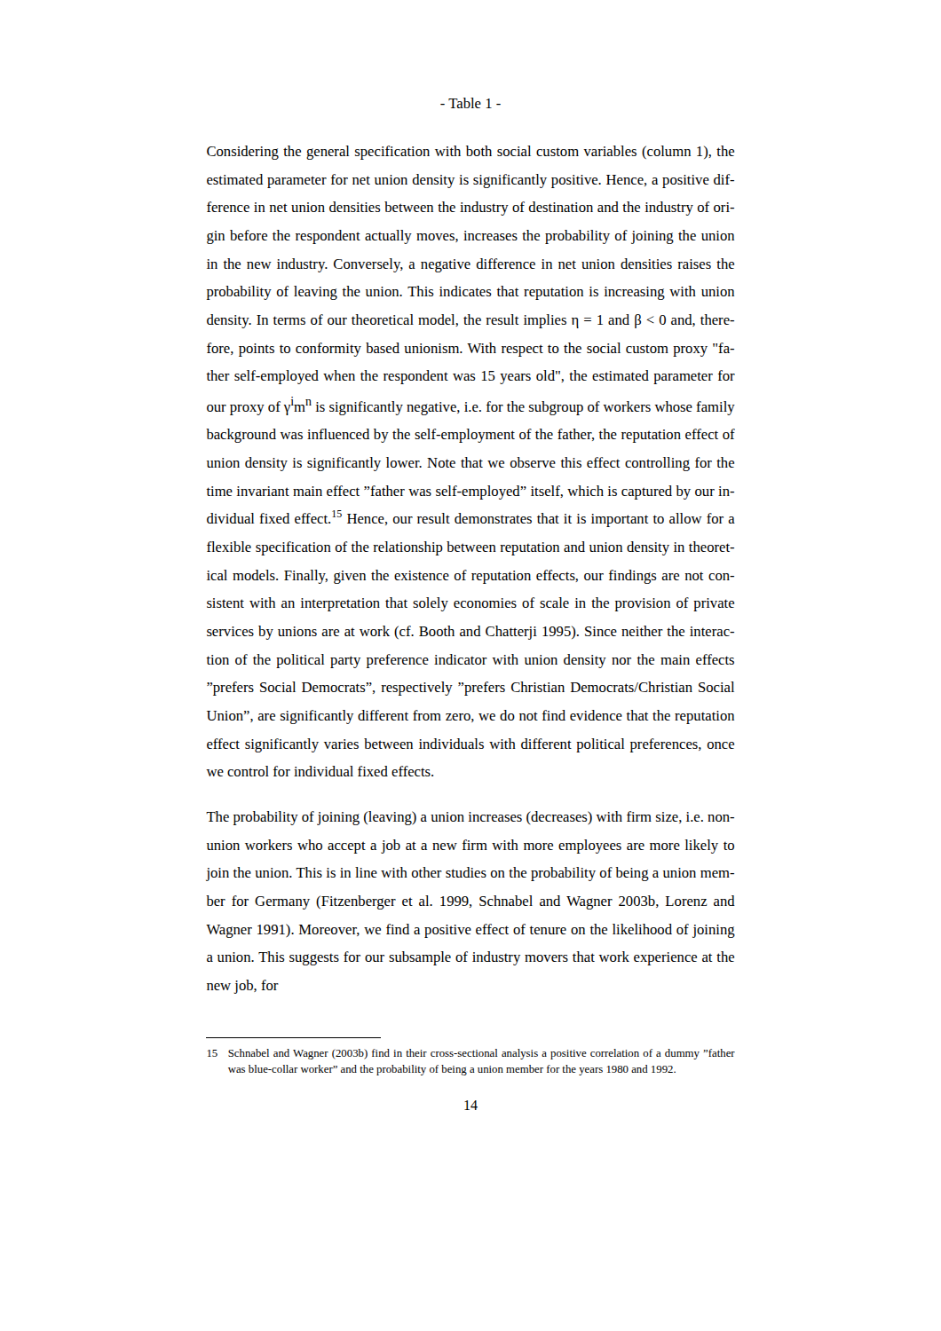- Table 1 -
Considering the general specification with both social custom variables (column 1), the estimated parameter for net union density is significantly positive. Hence, a positive difference in net union densities between the industry of destination and the industry of origin before the respondent actually moves, increases the probability of joining the union in the new industry. Conversely, a negative difference in net union densities raises the probability of leaving the union. This indicates that reputation is increasing with union density. In terms of our theoretical model, the result implies η = 1 and β < 0 and, therefore, points to conformity based unionism. With respect to the social custom proxy "father self-employed when the respondent was 15 years old", the estimated parameter for our proxy of γimn is significantly negative, i.e. for the subgroup of workers whose family background was influenced by the self-employment of the father, the reputation effect of union density is significantly lower. Note that we observe this effect controlling for the time invariant main effect ”father was self-employed” itself, which is captured by our individual fixed effect.15 Hence, our result demonstrates that it is important to allow for a flexible specification of the relationship between reputation and union density in theoretical models. Finally, given the existence of reputation effects, our findings are not consistent with an interpretation that solely economies of scale in the provision of private services by unions are at work (cf. Booth and Chatterji 1995). Since neither the interaction of the political party preference indicator with union density nor the main effects ”prefers Social Democrats”, respectively ”prefers Christian Democrats/Christian Social Union”, are significantly different from zero, we do not find evidence that the reputation effect significantly varies between individuals with different political preferences, once we control for individual fixed effects.
The probability of joining (leaving) a union increases (decreases) with firm size, i.e. non-union workers who accept a job at a new firm with more employees are more likely to join the union. This is in line with other studies on the probability of being a union member for Germany (Fitzenberger et al. 1999, Schnabel and Wagner 2003b, Lorenz and Wagner 1991). Moreover, we find a positive effect of tenure on the likelihood of joining a union. This suggests for our subsample of industry movers that work experience at the new job, for
15
Schnabel and Wagner (2003b) find in their cross-sectional analysis a positive correlation of a dummy ”father was blue-collar worker” and the probability of being a union member for the years 1980 and 1992.
14